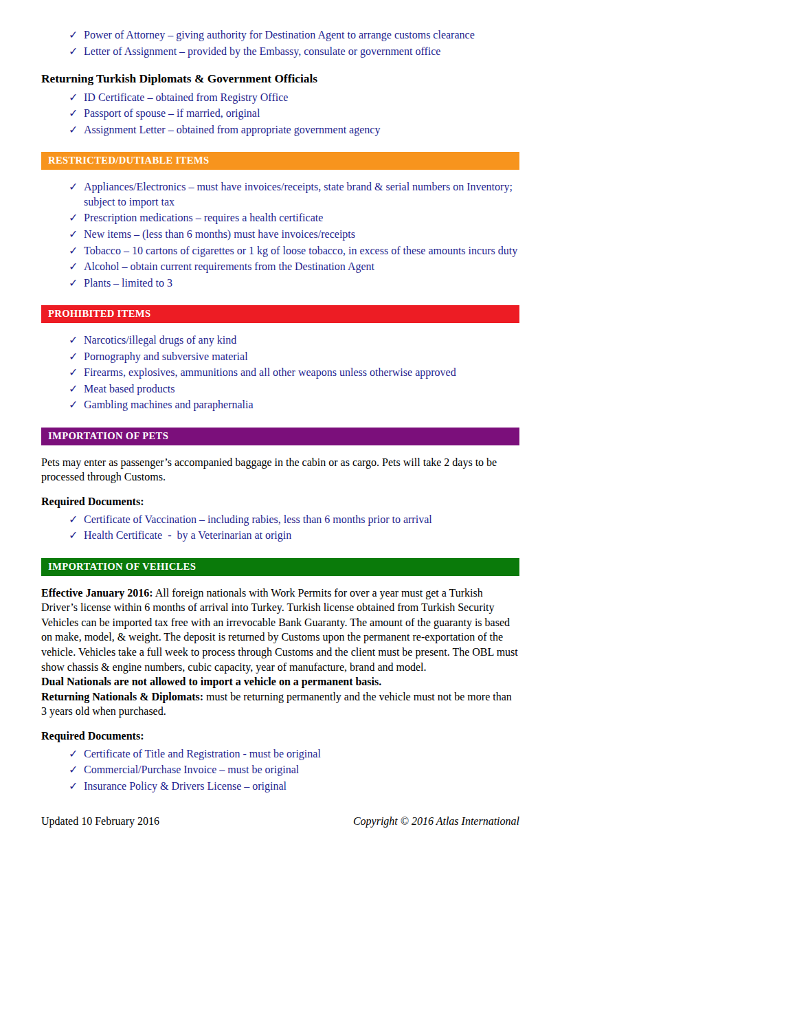Power of Attorney – giving authority for Destination Agent to arrange customs clearance
Letter of Assignment – provided by the Embassy, consulate or government office
Returning Turkish Diplomats & Government Officials
ID Certificate – obtained from Registry Office
Passport of spouse – if married, original
Assignment Letter – obtained from appropriate government agency
RESTRICTED/DUTIABLE ITEMS
Appliances/Electronics – must have invoices/receipts, state brand & serial numbers on Inventory; subject to import tax
Prescription medications – requires a health certificate
New items – (less than 6 months) must have invoices/receipts
Tobacco – 10 cartons of cigarettes or 1 kg of loose tobacco, in excess of these amounts incurs duty
Alcohol – obtain current requirements from the Destination Agent
Plants – limited to 3
PROHIBITED ITEMS
Narcotics/illegal drugs of any kind
Pornography and subversive material
Firearms, explosives, ammunitions and all other weapons unless otherwise approved
Meat based products
Gambling machines and paraphernalia
IMPORTATION OF PETS
Pets may enter as passenger’s accompanied baggage in the cabin or as cargo. Pets will take 2 days to be processed through Customs.
Required Documents:
Certificate of Vaccination – including rabies, less than 6 months prior to arrival
Health Certificate - by a Veterinarian at origin
IMPORTATION OF VEHICLES
Effective January 2016: All foreign nationals with Work Permits for over a year must get a Turkish Driver’s license within 6 months of arrival into Turkey. Turkish license obtained from Turkish Security Vehicles can be imported tax free with an irrevocable Bank Guaranty. The amount of the guaranty is based on make, model, & weight. The deposit is returned by Customs upon the permanent re-exportation of the vehicle. Vehicles take a full week to process through Customs and the client must be present. The OBL must show chassis & engine numbers, cubic capacity, year of manufacture, brand and model.
Dual Nationals are not allowed to import a vehicle on a permanent basis.
Returning Nationals & Diplomats: must be returning permanently and the vehicle must not be more than 3 years old when purchased.
Required Documents:
Certificate of Title and Registration - must be original
Commercial/Purchase Invoice – must be original
Insurance Policy & Drivers License – original
Updated 10 February 2016
Copyright © 2016 Atlas International